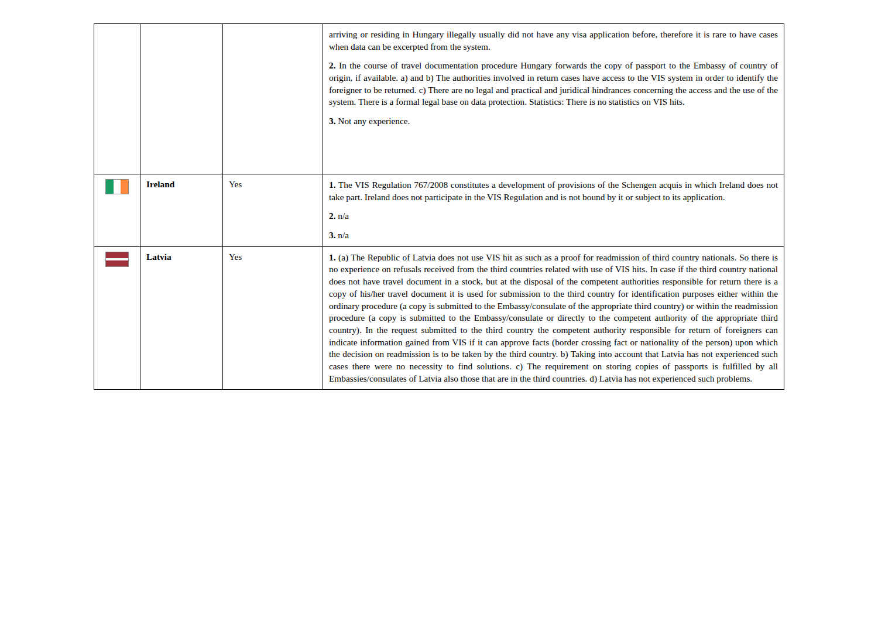| | | | arriving or residing in Hungary illegally usually did not have any visa application before, therefore it is rare to have cases when data can be excerpted from the system. 2. In the course of travel documentation procedure Hungary forwards the copy of passport to the Embassy of country of origin, if available. a) and b) The authorities involved in return cases have access to the VIS system in order to identify the foreigner to be returned. c) There are no legal and practical and juridical hindrances concerning the access and the use of the system. There is a formal legal base on data protection. Statistics: There is no statistics on VIS hits. 3. Not any experience. |
| | Ireland | Yes | 1. The VIS Regulation 767/2008 constitutes a development of provisions of the Schengen acquis in which Ireland does not take part. Ireland does not participate in the VIS Regulation and is not bound by it or subject to its application. 2. n/a 3. n/a |
| | Latvia | Yes | 1. (a) The Republic of Latvia does not use VIS hit as such as a proof for readmission of third country nationals. So there is no experience on refusals received from the third countries related with use of VIS hits. In case if the third country national does not have travel document in a stock, but at the disposal of the competent authorities responsible for return there is a copy of his/her travel document it is used for submission to the third country for identification purposes either within the ordinary procedure (a copy is submitted to the Embassy/consulate of the appropriate third country) or within the readmission procedure (a copy is submitted to the Embassy/consulate or directly to the competent authority of the appropriate third country). In the request submitted to the third country the competent authority responsible for return of foreigners can indicate information gained from VIS if it can approve facts (border crossing fact or nationality of the person) upon which the decision on readmission is to be taken by the third country. b) Taking into account that Latvia has not experienced such cases there were no necessity to find solutions. c) The requirement on storing copies of passports is fulfilled by all Embassies/consulates of Latvia also those that are in the third countries. d) Latvia has not experienced such problems. |